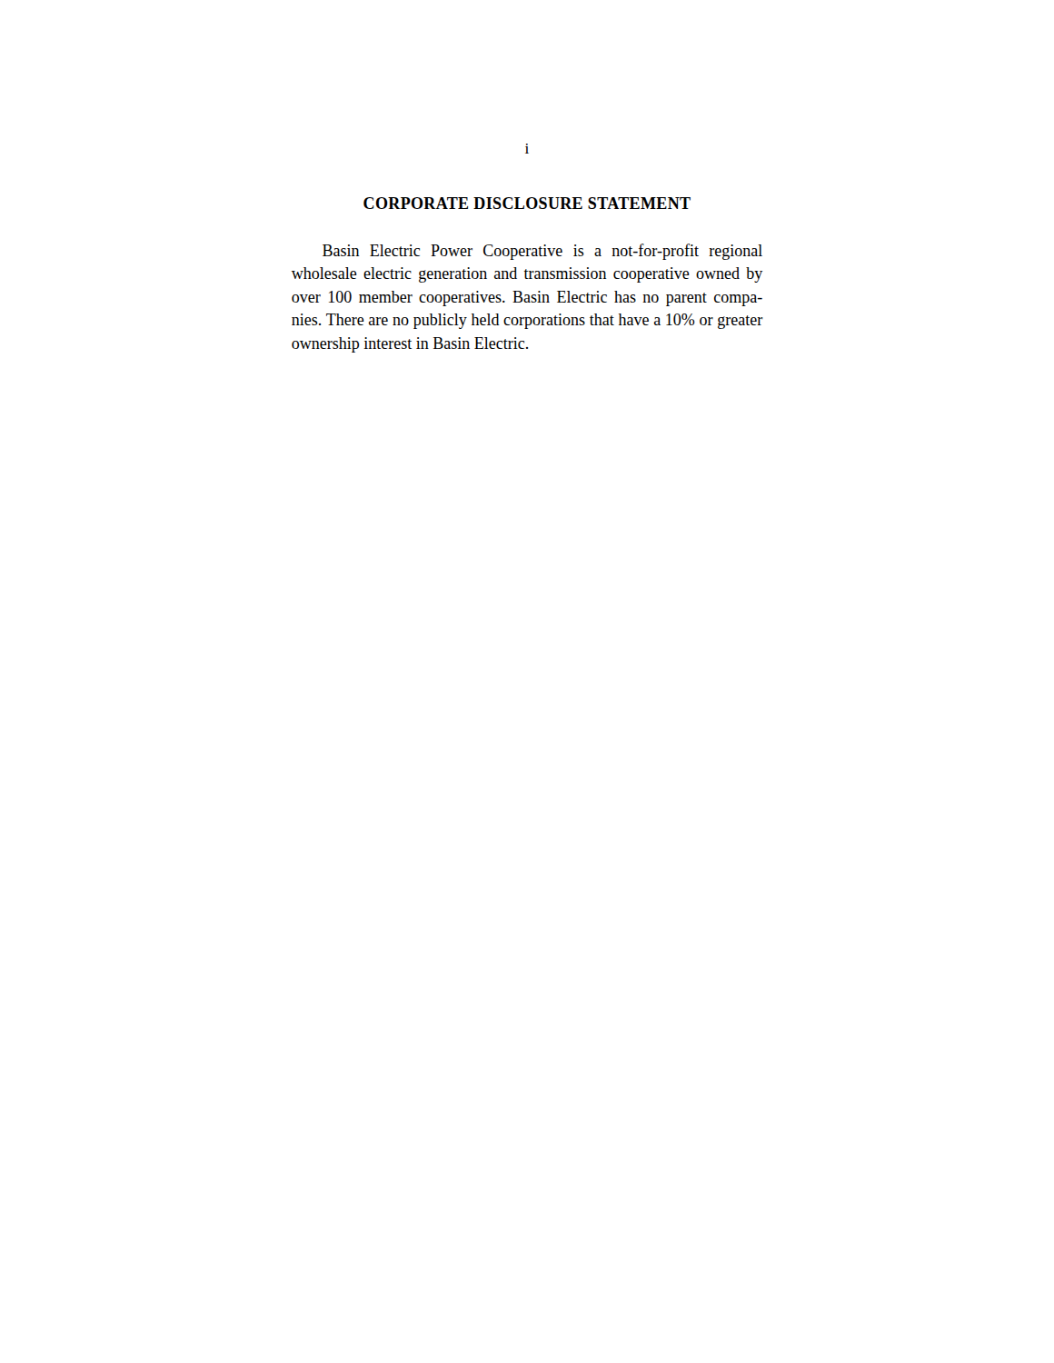i
Corporate Disclosure Statement
Basin Electric Power Cooperative is a not-for-profit regional wholesale electric generation and transmission cooperative owned by over 100 member cooperatives. Basin Electric has no parent companies. There are no publicly held corporations that have a 10% or greater ownership interest in Basin Electric.